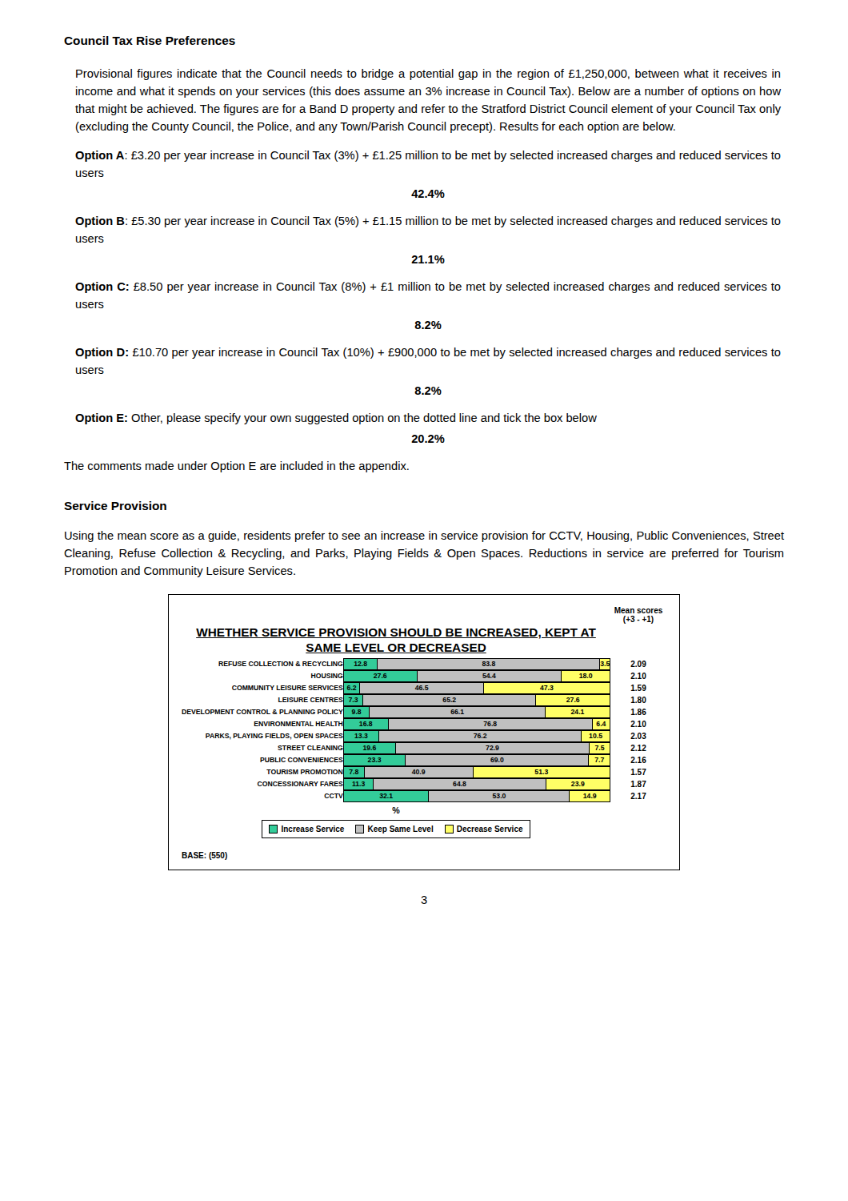Council Tax Rise Preferences
Provisional figures indicate that the Council needs to bridge a potential gap in the region of £1,250,000, between what it receives in income and what it spends on your services (this does assume an 3% increase in Council Tax). Below are a number of options on how that might be achieved. The figures are for a Band D property and refer to the Stratford District Council element of your Council Tax only (excluding the County Council, the Police, and any Town/Parish Council precept). Results for each option are below.
Option A: £3.20 per year increase in Council Tax (3%) + £1.25 million to be met by selected increased charges and reduced services to users
42.4%
Option B: £5.30 per year increase in Council Tax (5%) + £1.15 million to be met by selected increased charges and reduced services to users
21.1%
Option C: £8.50 per year increase in Council Tax (8%) + £1 million to be met by selected increased charges and reduced services to users
8.2%
Option D: £10.70 per year increase in Council Tax (10%) + £900,000 to be met by selected increased charges and reduced services to users
8.2%
Option E: Other, please specify your own suggested option on the dotted line and tick the box below
20.2%
The comments made under Option E are included in the appendix.
Service Provision
Using the mean score as a guide, residents prefer to see an increase in service provision for CCTV, Housing, Public Conveniences, Street Cleaning, Refuse Collection & Recycling, and Parks, Playing Fields & Open Spaces. Reductions in service are preferred for Tourism Promotion and Community Leisure Services.
| | | Mean scores (+3 - +1) |
| WHETHER SERVICE PROVISION SHOULD BE INCREASED, KEPT AT SAME LEVEL OR DECREASED | |
| REFUSE COLLECTION & RECYCLING | 12.8 83.8 3.5 | 2.09 |
| HOUSING | 27.6 54.4 18.0 | 2.10 |
| COMMUNITY LEISURE SERVICES | 6.2 46.5 47.3 | 1.59 |
| LEISURE CENTRES | 7.3 65.2 27.6 | 1.80 |
| DEVELOPMENT CONTROL & PLANNING POLICY | 9.8 66.1 24.1 | 1.86 |
| ENVIRONMENTAL HEALTH | 16.8 76.8 6.4 | 2.10 |
| PARKS, PLAYING FIELDS, OPEN SPACES | 13.3 76.2 10.5 | 2.03 |
| STREET CLEANING | 19.6 72.9 7.5 | 2.12 |
| PUBLIC CONVENIENCES | 23.3 69.0 7.7 | 2.16 |
| TOURISM PROMOTION | 7.8 40.9 51.3 | 1.57 |
| CONCESSIONARY FARES | 11.3 64.8 23.9 | 1.87 |
| CCTV | 32.1 53.0 14.9 | 2.17 |
%
Increase Service Keep Same Level Decrease Service
BASE: (550)
3